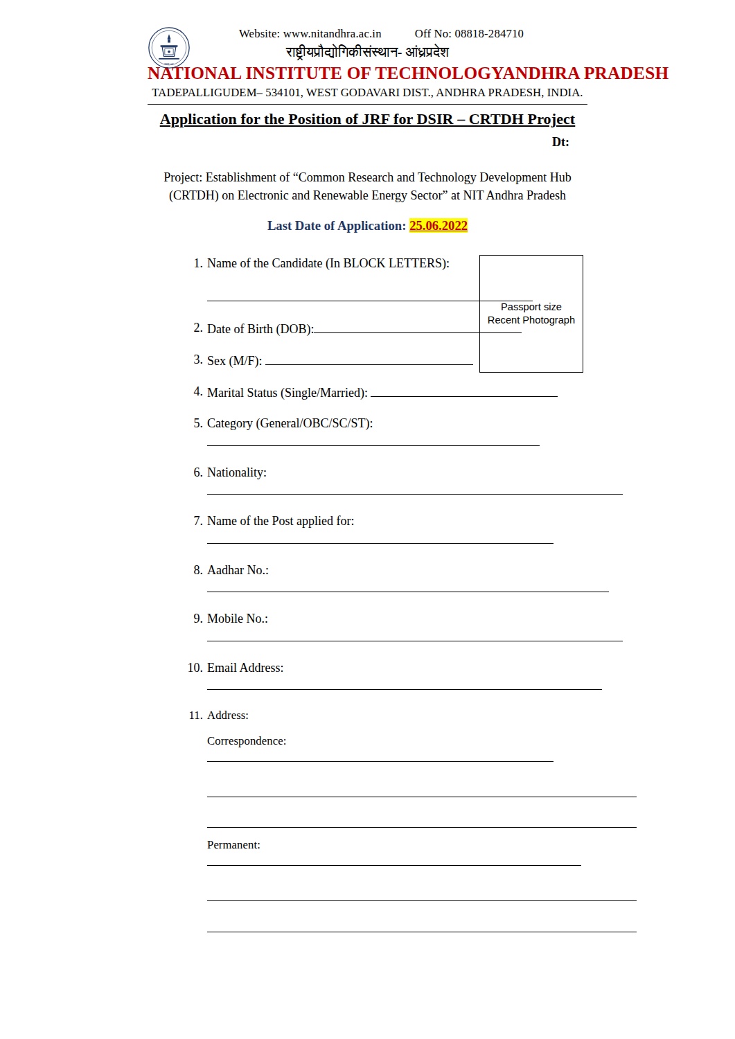NIT AP
Website: www.nitandhra.ac.in Off No: 08818-284710
राष्ट्रीयप्रौद्योगिकीसंस्थान- आंध्रप्रदेश
NATIONAL INSTITUTE OF TECHNOLOGYANDHRA PRADESH
TADEPALLIGUDEM– 534101, WEST GODAVARI DIST., ANDHRA PRADESH, INDIA.
Application for the Position of JRF for DSIR – CRTDH Project
Dt:
Project: Establishment of “Common Research and Technology Development Hub (CRTDH) on Electronic and Renewable Energy Sector” at NIT Andhra Pradesh
Last Date of Application: 25.06.2022
Passport size
Recent Photograph
Name of the Candidate (In BLOCK LETTERS):
Date of Birth (DOB):
Sex (M/F):
Marital Status (Single/Married):
Category (General/OBC/SC/ST):
Nationality:
Name of the Post applied for:
Aadhar No.:
Mobile No.:
Email Address:
Address:
Correspondence:
Permanent: